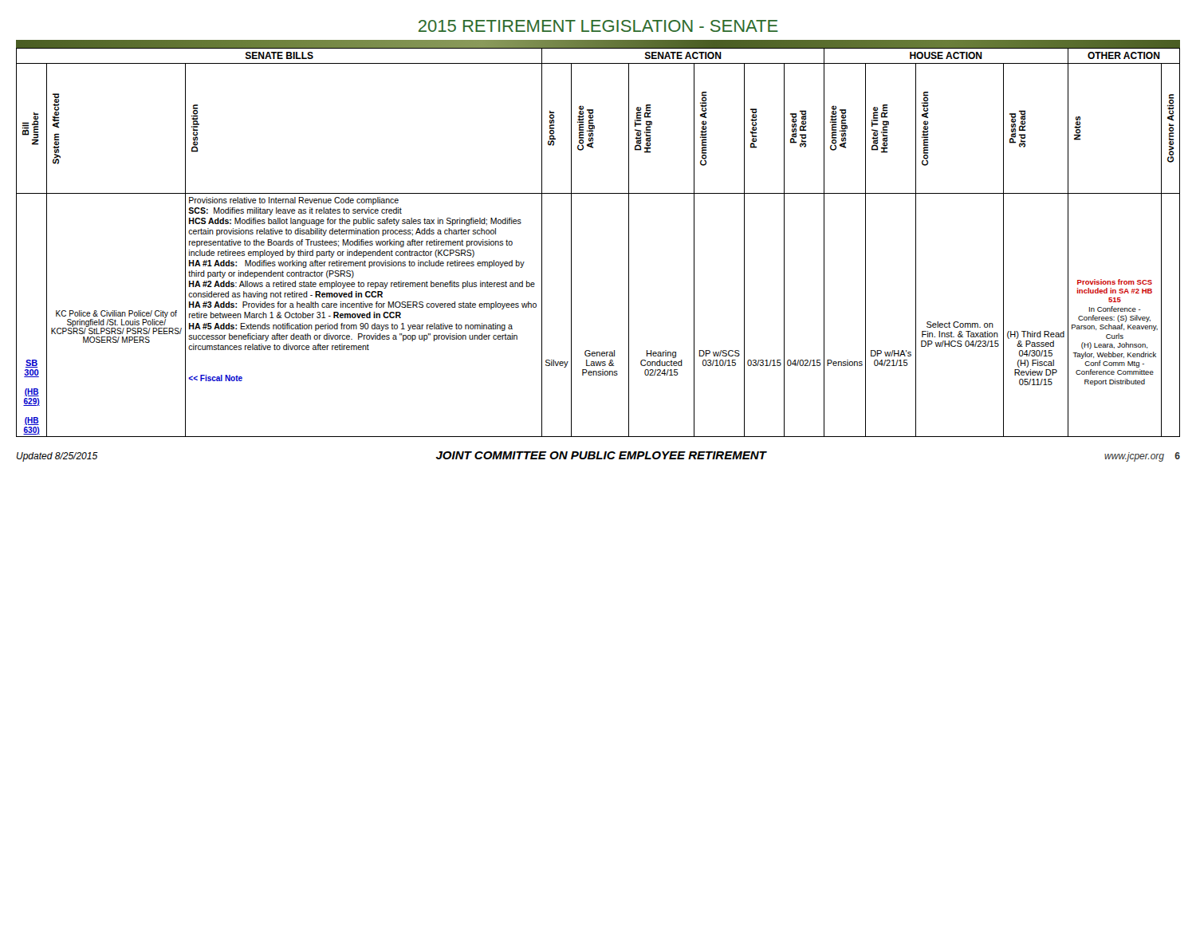2015 RETIREMENT LEGISLATION - SENATE
| SENATE BILLS | SENATE ACTION | HOUSE ACTION | OTHER ACTION |
| Bill Number | System Affected | Description | Sponsor | Committee Assigned | Date/ Time Hearing Rm | Committee Action | Perfected | Passed 3rd Read | Committee Assigned | Date/ Time Hearing Rm | Committee Action | Passed 3rd Read | Notes | Governor Action |
| SB 300 (HB 629) (HB 630) | KC Police & Civilian Police/ City of Springfield /St. Louis Police/ KCPSRS/ StLPSRS/ PSRS/ PEERS/ MOSERS/ MPERS | Provisions relative to Internal Revenue Code compliance SCS: Modifies military leave as it relates to service credit HCS Adds: Modifies ballot language for the public safety sales tax in Springfield; Modifies certain provisions relative to disability determination process; Adds a charter school representative to the Boards of Trustees; Modifies working after retirement provisions to include retirees employed by third party or independent contractor (KCPSRS) HA #1 Adds: Modifies working after retirement provisions to include retirees employed by third party or independent contractor (PSRS) HA #2 Adds : Allows a retired state employee to repay retirement benefits plus interest and be considered as having not retired - Removed in CCR HA #3 Adds: Provides for a health care incentive for MOSERS covered state employees who retire between March 1 & October 31 - Removed in CCR HA #5 Adds: Extends notification period from 90 days to 1 year relative to nominating a successor beneficiary after death or divorce. Provides a "pop up" provision under certain circumstances relative to divorce after retirement << Fiscal Note | Silvey | General Laws & Pensions | Hearing Conducted 02/24/15 | DP w/SCS 03/10/15 | 03/31/15 | 04/02/15 | Pensions | DP w/HA's 04/21/15 | Select Comm. on Fin. Inst. & Taxation DP w/HCS 04/23/15 | (H) Third Read & Passed 04/30/15 (H) Fiscal Review DP 05/11/15 | Provisions from SCS included in SA #2 HB 515 In Conference - Conferees: (S) Silvey, Parson, Schaaf, Keaveny, Curls (H) Leara, Johnson, Taylor, Webber, Kendrick Conf Comm Mtg - Conference Committee Report Distributed | |
Updated 8/25/2015
JOINT COMMITTEE ON PUBLIC EMPLOYEE RETIREMENT
www.jcper.org 6